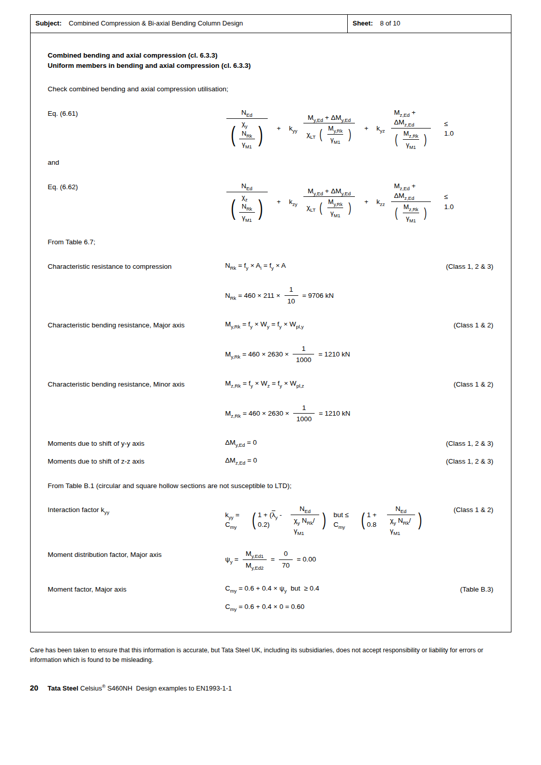Subject: Combined Compression & Bi-axial Bending Column Design
Sheet: 8 of 10
Combined bending and axial compression (cl. 6.3.3)
Uniform members in bending and axial compression (cl. 6.3.3)
Check combined bending and axial compression utilisation;
Eq. (6.61)
NEd ( χy NRk γM1 ) + kyy My,Ed + ΔMy,Ed χLT ( My,Rk γM1 ) + kyz Mz,Ed + ΔMz,Ed ( Mz,Rk γM1 ) ≤ 1.0
and
Eq. (6.62)
NEd ( χz NRk γM1 ) + kzy My,Ed + ΔMy,Ed χLT ( My,Rk γM1 ) + kzz Mz,Ed + ΔMz,Ed ( Mz,Rk γM1 ) ≤ 1.0
From Table 6.7;
Characteristic resistance to compression
NRk = fy × Ai = fy × A
(Class 1, 2 & 3)
NRk = 460 × 211 × 1 10 = 9706 kN
Characteristic bending resistance, Major axis
My,Rk = fy × Wy = fy × Wpl,y
(Class 1 & 2)
My,Rk = 460 × 2630 × 1 1000 = 1210 kN
Characteristic bending resistance, Minor axis
Mz,Rk = fy × Wz = fy × Wpl,z
(Class 1 & 2)
Mz,Rk = 460 × 2630 × 1 1000 = 1210 kN
Moments due to shift of y-y axis
ΔMy,Ed = 0
(Class 1, 2 & 3)
Moments due to shift of z-z axis
ΔMz,Ed = 0
(Class 1, 2 & 3)
From Table B.1 (circular and square hollow sections are not susceptible to LTD);
Interaction factor kyy
kyy = Cmy ( 1 + (λy - 0.2) NEd χy NRk/γM1 ) but ≤ Cmy ( 1 + 0.8 NEd χy NRk/γM1 )
(Class 1 & 2)
Moment distribution factor, Major axis
ψy = My,Ed1 My,Ed2 = 0 70 = 0.00
Moment factor, Major axis
Cmy = 0.6 + 0.4 × ψy but ≥ 0.4
(Table B.3)
Cmy = 0.6 + 0.4 × 0 = 0.60
Care has been taken to ensure that this information is accurate, but Tata Steel UK, including its subsidiaries, does not accept responsibility or liability for errors or information which is found to be misleading.
20 Tata Steel Celsius® S460NH Design examples to EN1993-1-1